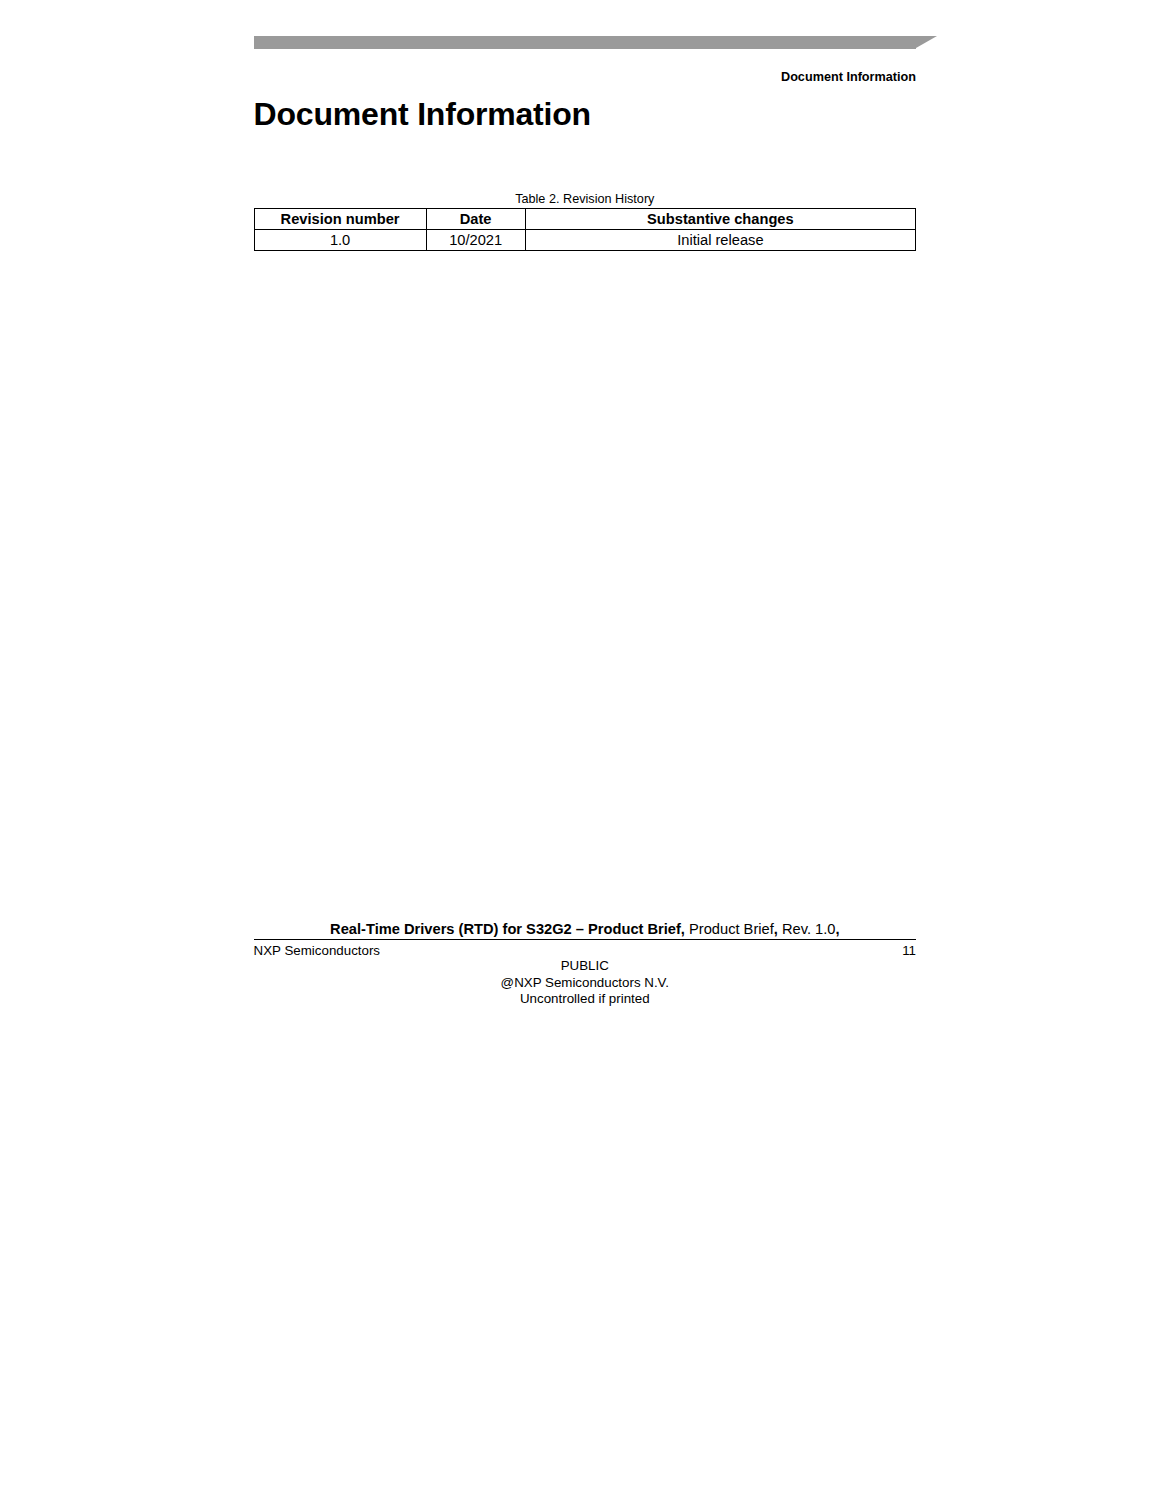Document Information
Document Information
Table 2. Revision History
| Revision number | Date | Substantive changes |
| --- | --- | --- |
| 1.0 | 10/2021 | Initial release |
Real-Time Drivers (RTD) for S32G2 – Product Brief, Product Brief, Rev. 1.0,
NXP Semiconductors
11
PUBLIC
@NXP Semiconductors N.V.
Uncontrolled if printed